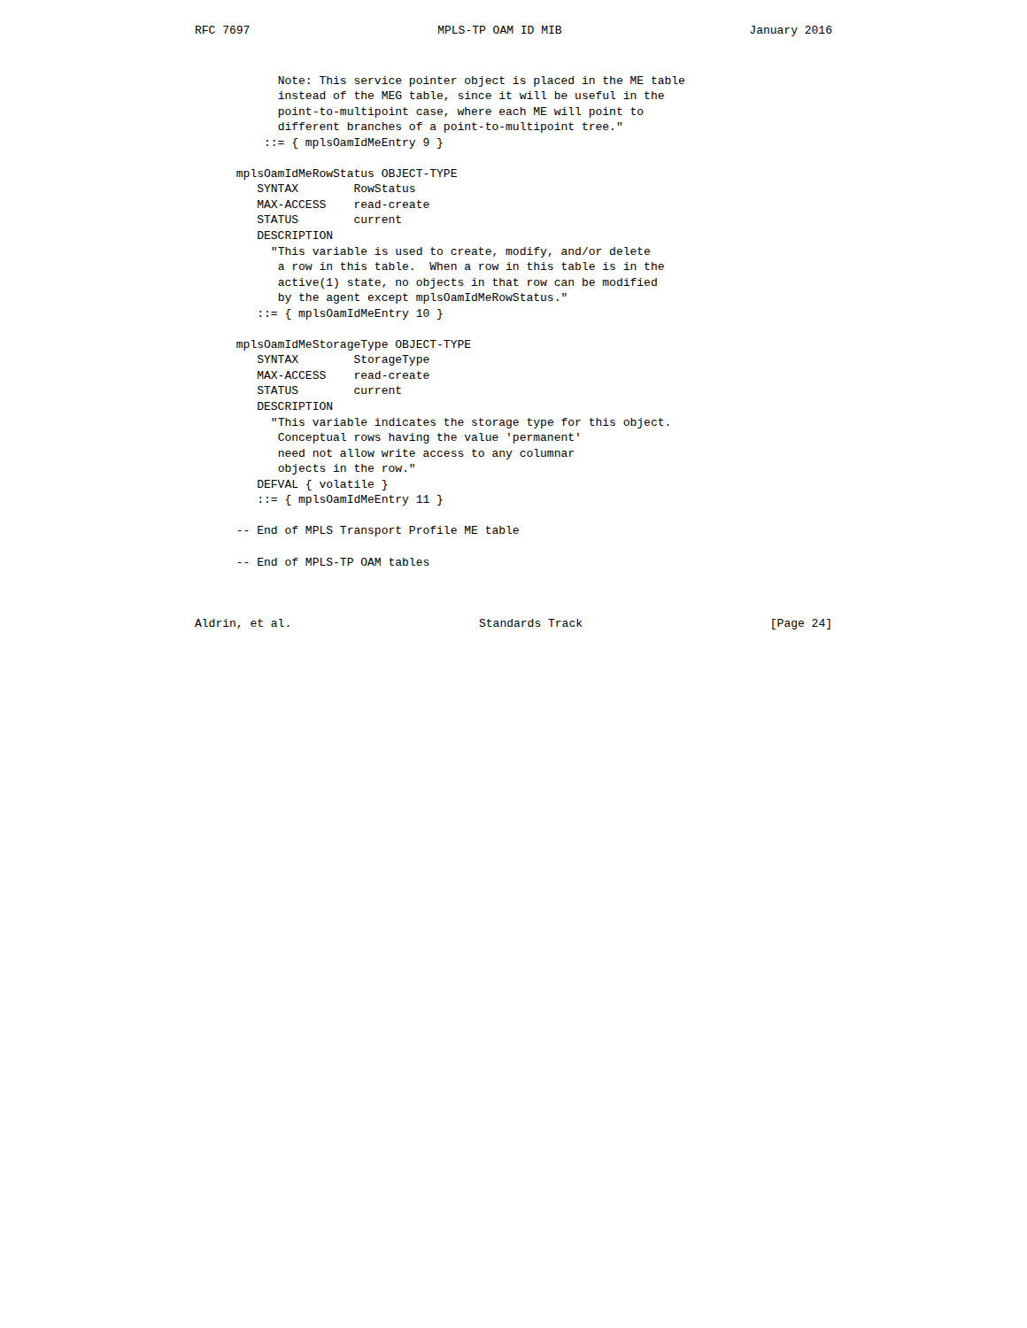RFC 7697 MPLS-TP OAM ID MIB January 2016
            Note: This service pointer object is placed in the ME table
            instead of the MEG table, since it will be useful in the
            point-to-multipoint case, where each ME will point to
            different branches of a point-to-multipoint tree."
          ::= { mplsOamIdMeEntry 9 }

      mplsOamIdMeRowStatus OBJECT-TYPE
         SYNTAX        RowStatus
         MAX-ACCESS    read-create
         STATUS        current
         DESCRIPTION
           "This variable is used to create, modify, and/or delete
            a row in this table.  When a row in this table is in the
            active(1) state, no objects in that row can be modified
            by the agent except mplsOamIdMeRowStatus."
         ::= { mplsOamIdMeEntry 10 }

      mplsOamIdMeStorageType OBJECT-TYPE
         SYNTAX        StorageType
         MAX-ACCESS    read-create
         STATUS        current
         DESCRIPTION
           "This variable indicates the storage type for this object.
            Conceptual rows having the value 'permanent'
            need not allow write access to any columnar
            objects in the row."
         DEFVAL { volatile }
         ::= { mplsOamIdMeEntry 11 }

      -- End of MPLS Transport Profile ME table

      -- End of MPLS-TP OAM tables
Aldrin, et al. Standards Track [Page 24]